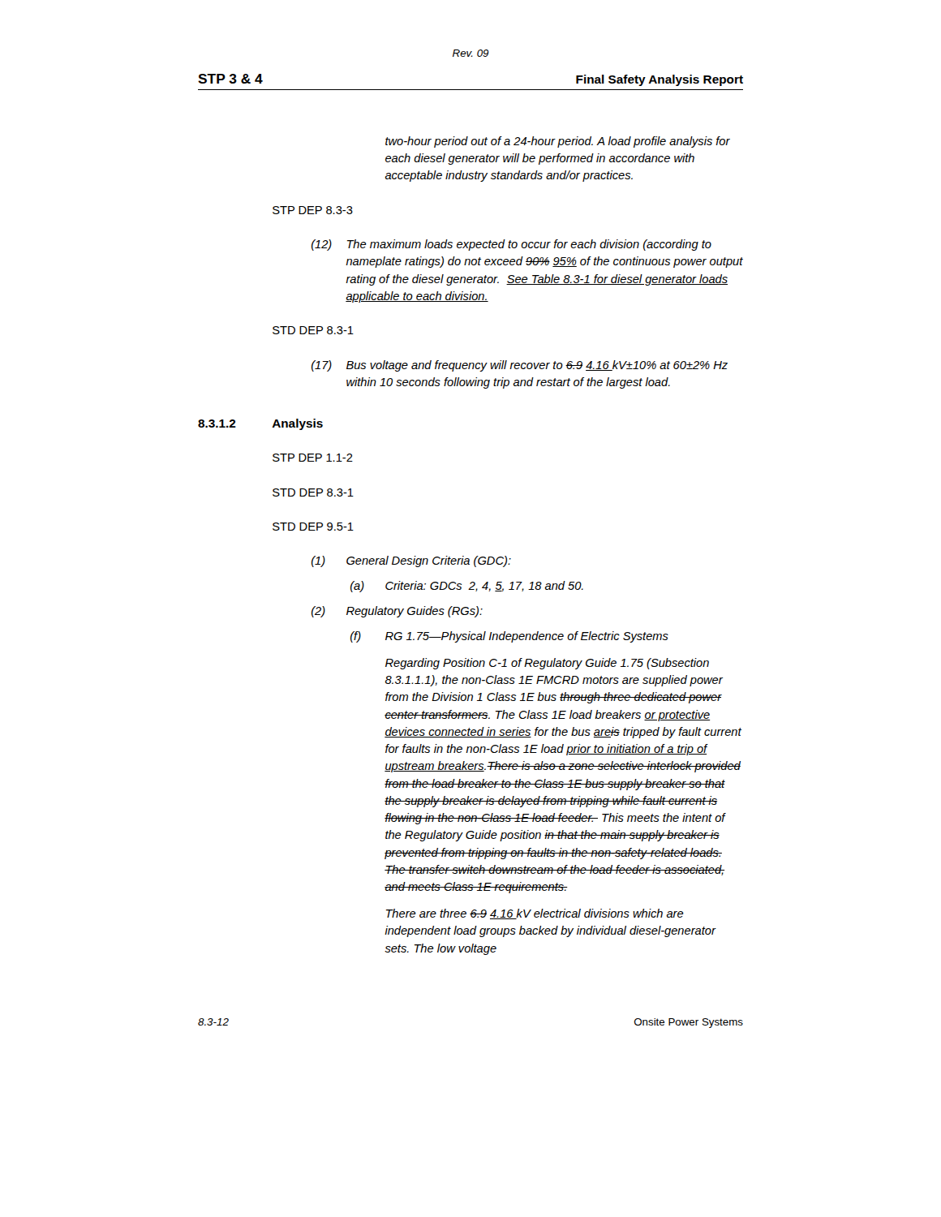Rev. 09
STP 3 & 4
Final Safety Analysis Report
two-hour period out of a 24-hour period. A load profile analysis for each diesel generator will be performed in accordance with acceptable industry standards and/or practices.
STP DEP 8.3-3
(12)
The maximum loads expected to occur for each division (according to nameplate ratings) do not exceed 90% 95% of the continuous power output rating of the diesel generator. See Table 8.3-1 for diesel generator loads applicable to each division.
STD DEP 8.3-1
(17)
Bus voltage and frequency will recover to 6.9 4.16 kV±10% at 60±2% Hz within 10 seconds following trip and restart of the largest load.
8.3.1.2 Analysis
STP DEP 1.1-2
STD DEP 8.3-1
STD DEP 9.5-1
(1)
General Design Criteria (GDC):
(a)
Criteria: GDCs 2, 4, 5, 17, 18 and 50.
(2)
Regulatory Guides (RGs):
(f)
RG 1.75—Physical Independence of Electric Systems
Regarding Position C-1 of Regulatory Guide 1.75 (Subsection 8.3.1.1.1), the non-Class 1E FMCRD motors are supplied power from the Division 1 Class 1E bus through three dedicated power center transformers. The Class 1E load breakers or protective devices connected in series for the bus are is tripped by fault current for faults in the non-Class 1E load prior to initiation of a trip of upstream breakers.There is also a zone selective interlock provided from the load breaker to the Class 1E bus supply breaker so that the supply breaker is delayed from tripping while fault current is flowing in the non-Class 1E load feeder. This meets the intent of the Regulatory Guide position in that the main supply breaker is prevented from tripping on faults in the non-safety-related loads. The transfer switch downstream of the load feeder is associated, and meets Class 1E requirements.
There are three 6.9 4.16 kV electrical divisions which are independent load groups backed by individual diesel-generator sets. The low voltage
8.3-12
Onsite Power Systems